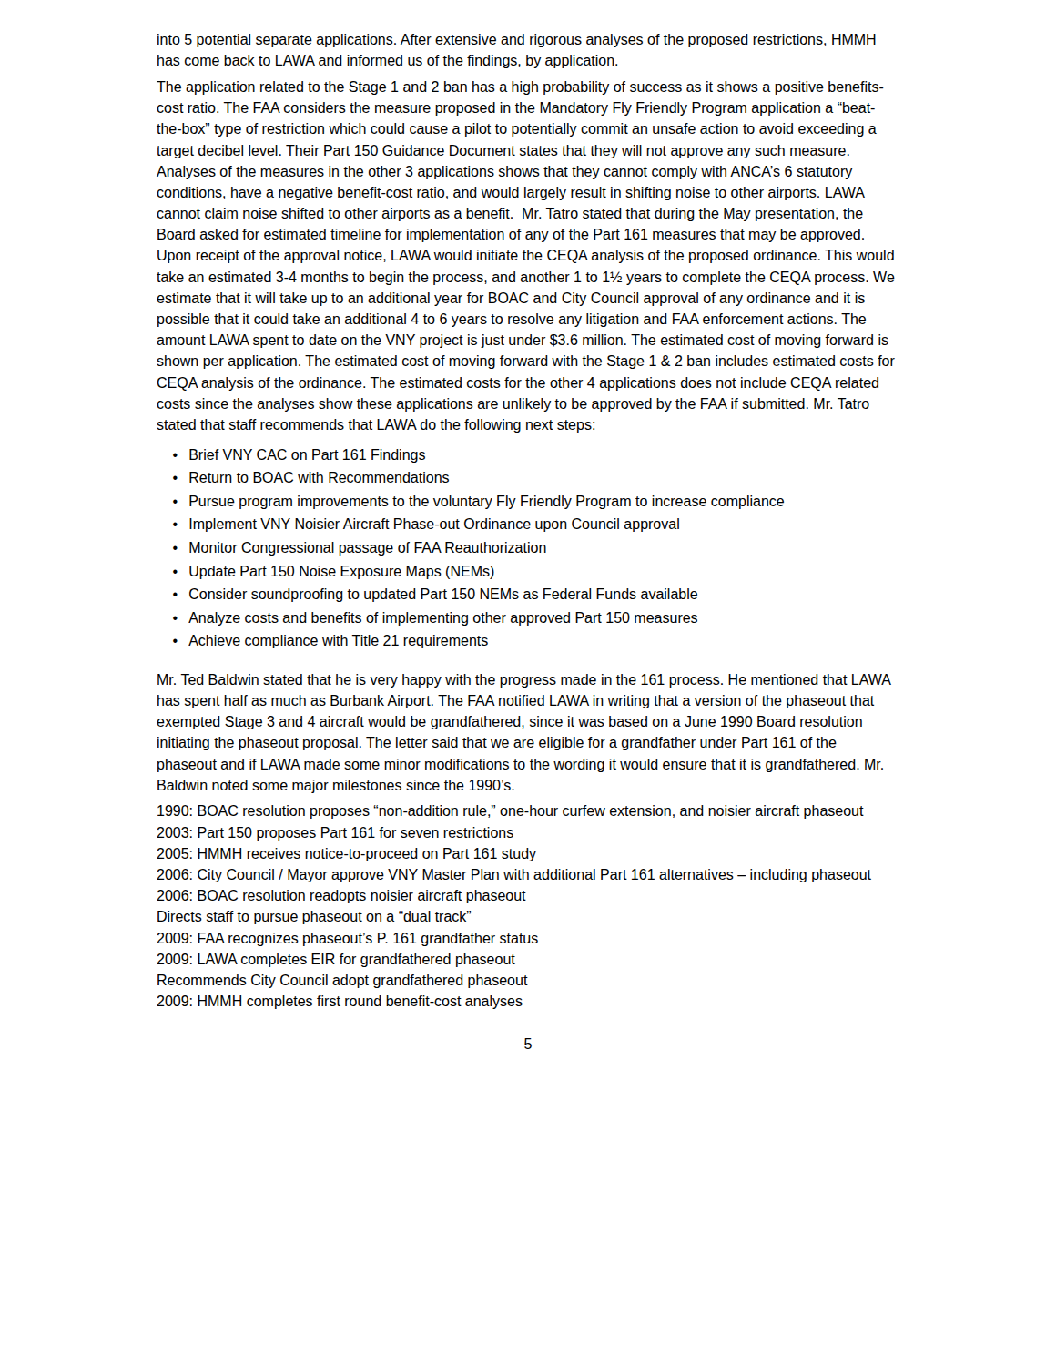into 5 potential separate applications. After extensive and rigorous analyses of the proposed restrictions, HMMH has come back to LAWA and informed us of the findings, by application.
The application related to the Stage 1 and 2 ban has a high probability of success as it shows a positive benefits-cost ratio. The FAA considers the measure proposed in the Mandatory Fly Friendly Program application a “beat-the-box” type of restriction which could cause a pilot to potentially commit an unsafe action to avoid exceeding a target decibel level. Their Part 150 Guidance Document states that they will not approve any such measure. Analyses of the measures in the other 3 applications shows that they cannot comply with ANCA’s 6 statutory conditions, have a negative benefit-cost ratio, and would largely result in shifting noise to other airports. LAWA cannot claim noise shifted to other airports as a benefit. Mr. Tatro stated that during the May presentation, the Board asked for estimated timeline for implementation of any of the Part 161 measures that may be approved. Upon receipt of the approval notice, LAWA would initiate the CEQA analysis of the proposed ordinance. This would take an estimated 3-4 months to begin the process, and another 1 to 1½ years to complete the CEQA process. We estimate that it will take up to an additional year for BOAC and City Council approval of any ordinance and it is possible that it could take an additional 4 to 6 years to resolve any litigation and FAA enforcement actions. The amount LAWA spent to date on the VNY project is just under $3.6 million. The estimated cost of moving forward is shown per application. The estimated cost of moving forward with the Stage 1 & 2 ban includes estimated costs for CEQA analysis of the ordinance. The estimated costs for the other 4 applications does not include CEQA related costs since the analyses show these applications are unlikely to be approved by the FAA if submitted. Mr. Tatro stated that staff recommends that LAWA do the following next steps:
Brief VNY CAC on Part 161 Findings
Return to BOAC with Recommendations
Pursue program improvements to the voluntary Fly Friendly Program to increase compliance
Implement VNY Noisier Aircraft Phase-out Ordinance upon Council approval
Monitor Congressional passage of FAA Reauthorization
Update Part 150 Noise Exposure Maps (NEMs)
Consider soundproofing to updated Part 150 NEMs as Federal Funds available
Analyze costs and benefits of implementing other approved Part 150 measures
Achieve compliance with Title 21 requirements
Mr. Ted Baldwin stated that he is very happy with the progress made in the 161 process. He mentioned that LAWA has spent half as much as Burbank Airport. The FAA notified LAWA in writing that a version of the phaseout that exempted Stage 3 and 4 aircraft would be grandfathered, since it was based on a June 1990 Board resolution initiating the phaseout proposal. The letter said that we are eligible for a grandfather under Part 161 of the phaseout and if LAWA made some minor modifications to the wording it would ensure that it is grandfathered. Mr. Baldwin noted some major milestones since the 1990’s.
1990: BOAC resolution proposes “non-addition rule,” one-hour curfew extension, and noisier aircraft phaseout
2003: Part 150 proposes Part 161 for seven restrictions
2005: HMMH receives notice-to-proceed on Part 161 study
2006: City Council / Mayor approve VNY Master Plan with additional Part 161 alternatives – including phaseout
2006: BOAC resolution readopts noisier aircraft phaseout
Directs staff to pursue phaseout on a “dual track”
2009: FAA recognizes phaseout’s P. 161 grandfather status
2009: LAWA completes EIR for grandfathered phaseout
Recommends City Council adopt grandfathered phaseout
2009: HMMH completes first round benefit-cost analyses
5